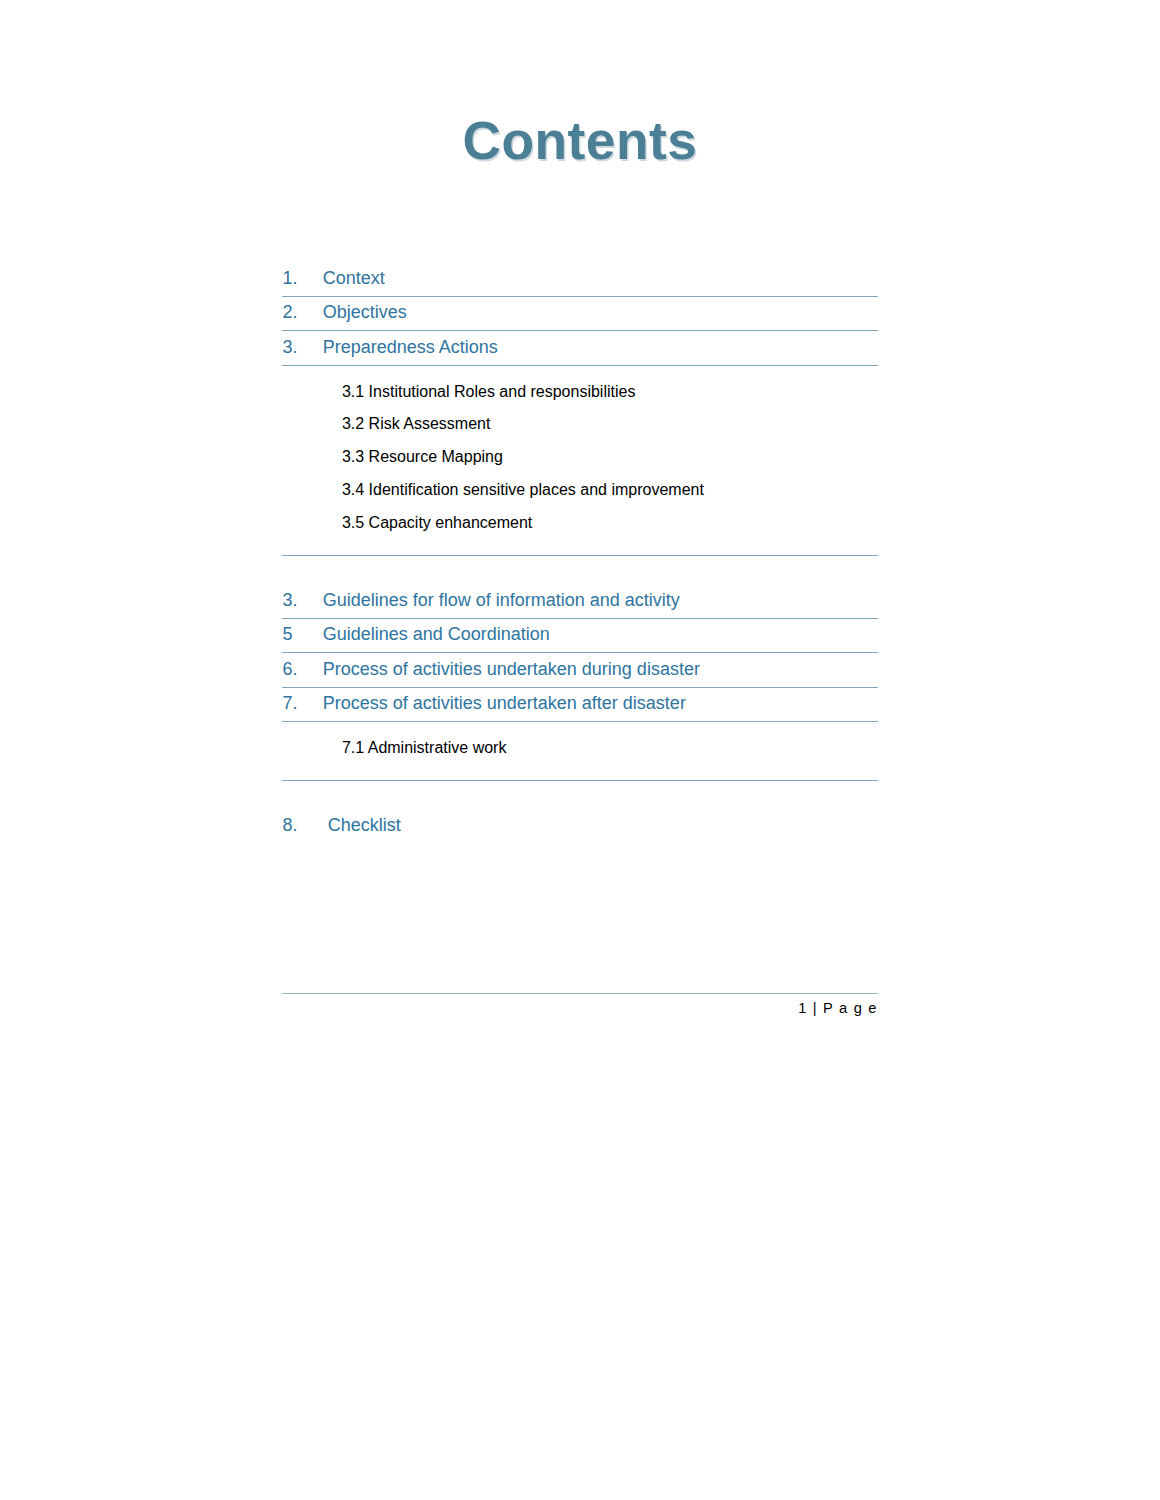Contents
1. Context
2. Objectives
3. Preparedness Actions
3.1 Institutional Roles and responsibilities
3.2 Risk Assessment
3.3 Resource Mapping
3.4 Identification sensitive places and improvement
3.5 Capacity enhancement
3. Guidelines for flow of information and activity
5 Guidelines and Coordination
6. Process of activities undertaken during disaster
7. Process of activities undertaken after disaster
7.1 Administrative work
8. Checklist
1 | P a g e